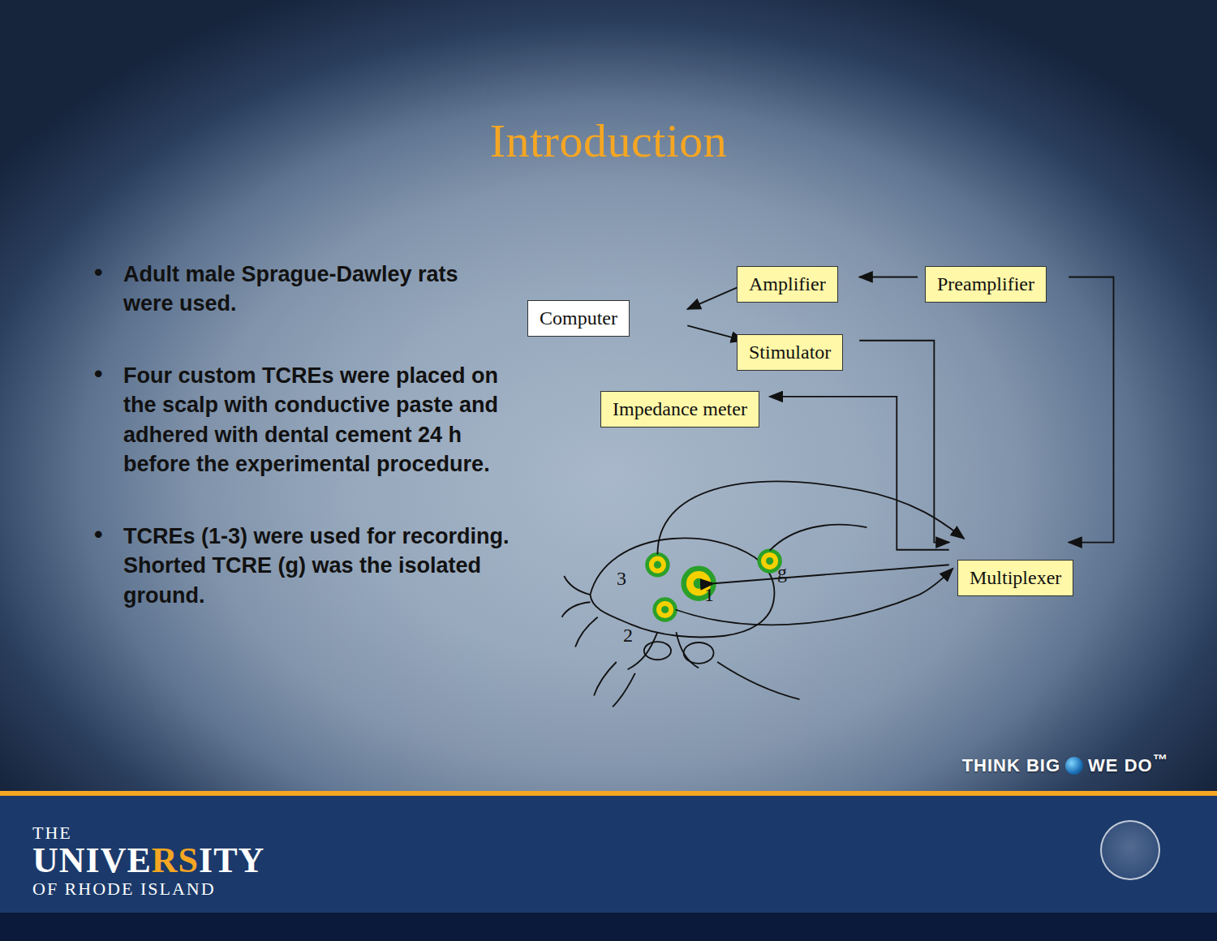Introduction
Adult male Sprague-Dawley rats were used.
Four custom TCREs were placed on the scalp with conductive paste and adhered with dental cement 24 h before the experimental procedure.
TCREs (1-3) were used for recording. Shorted TCRE (g) was the isolated ground.
Computer
Amplifier
Preamplifier
Stimulator
Impedance meter
Multiplexer
3 1 g 2
THINK BIG WE DO™
THE
UNIVERSITY
OF RHODE ISLAND